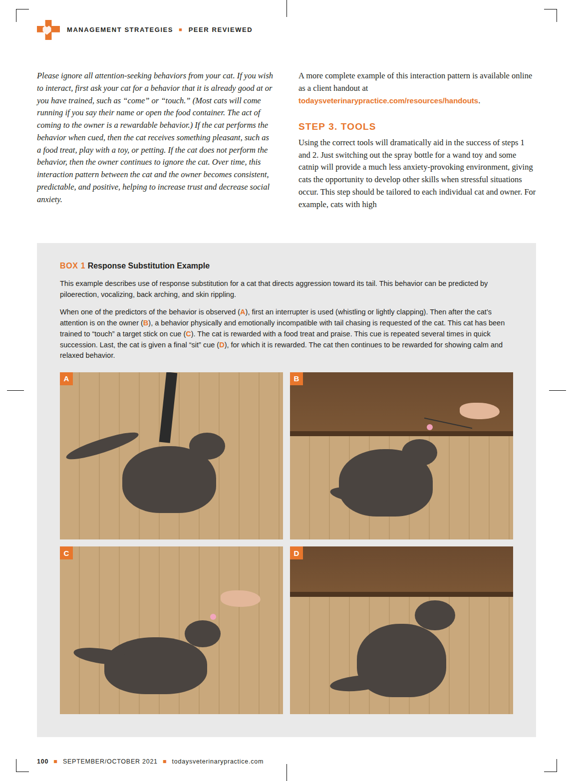MANAGEMENT STRATEGIES ■ PEER REVIEWED
Please ignore all attention-seeking behaviors from your cat. If you wish to interact, first ask your cat for a behavior that it is already good at or you have trained, such as “come” or “touch.” (Most cats will come running if you say their name or open the food container. The act of coming to the owner is a rewardable behavior.) If the cat performs the behavior when cued, then the cat receives something pleasant, such as a food treat, play with a toy, or petting. If the cat does not perform the behavior, then the owner continues to ignore the cat. Over time, this interaction pattern between the cat and the owner becomes consistent, predictable, and positive, helping to increase trust and decrease social anxiety.
A more complete example of this interaction pattern is available online as a client handout at todaysveterinarypractice.com/resources/handouts.
STEP 3. TOOLS
Using the correct tools will dramatically aid in the success of steps 1 and 2. Just switching out the spray bottle for a wand toy and some catnip will provide a much less anxiety-provoking environment, giving cats the opportunity to develop other skills when stressful situations occur. This step should be tailored to each individual cat and owner. For example, cats with high
BOX 1 Response Substitution Example
This example describes use of response substitution for a cat that directs aggression toward its tail. This behavior can be predicted by piloerection, vocalizing, back arching, and skin rippling.
When one of the predictors of the behavior is observed (A), first an interrupter is used (whistling or lightly clapping). Then after the cat’s attention is on the owner (B), a behavior physically and emotionally incompatible with tail chasing is requested of the cat. This cat has been trained to “touch” a target stick on cue (C). The cat is rewarded with a food treat and praise. This cue is repeated several times in quick succession. Last, the cat is given a final “sit” cue (D), for which it is rewarded. The cat then continues to be rewarded for showing calm and relaxed behavior.
A
B
C
D
100 ■ SEPTEMBER/OCTOBER 2021 ■ todaysveterinarypractice.com